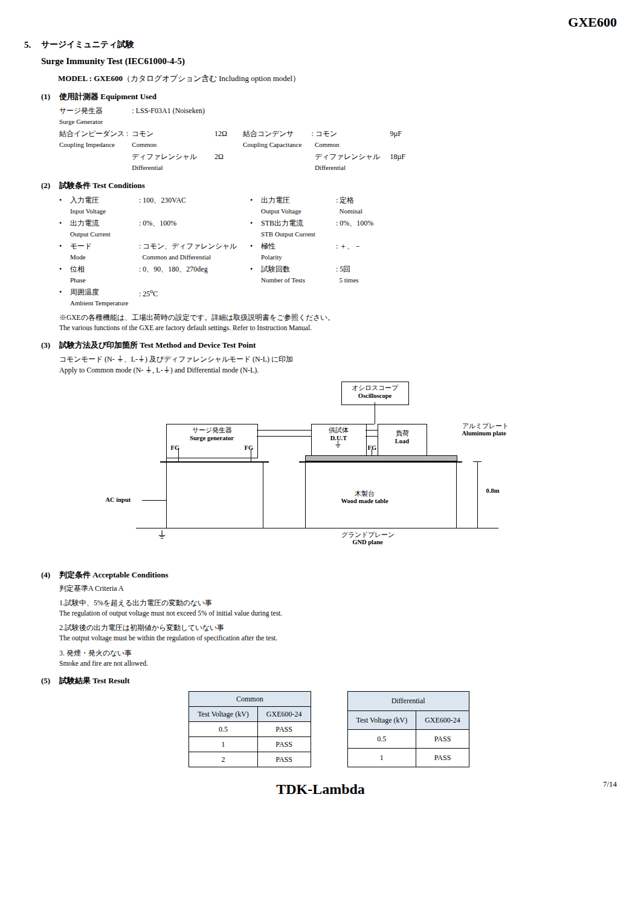GXE600
5.
サージイミュニティ試験
Surge Immunity Test (IEC61000-4-5)
MODEL : GXE600（カタログオプション含む Including option model）
(1) 使用計測器 Equipment Used
| サージ発生器 Surge Generator | : LSS-F03A1 (Noiseken) | | | | |
| 結合インピーダンス : Coupling Impedance | コモン Common | 12Ω | 結合コンデンサ Coupling Capacitance | : コモン Common | 9µF |
| | ディファレンシャル Differential | 2Ω | | ディファレンシャル Differential | 18µF |
(2) 試験条件 Test Conditions
| • | 入力電圧 Input Voltage | : 100、230VAC | • | 出力電圧 Output Voltage | : 定格 Nominal |
| • | 出力電流 Output Current | : 0%、100% | • | STB出力電流 STB Output Current | : 0%、100% |
| • | モード Mode | : コモン、ディファレンシャル Common and Differential | • | 極性 Polarity | : ＋、－ |
| • | 位相 Phase | : 0、90、180、270deg | • | 試験回数 Number of Tests | : 5回 5 times |
| • | 周囲温度 Ambient Temperature | : 25 o C | | | |
※GXEの各種機能は、工場出荷時の設定です。詳細は取扱説明書をご参照ください。
The various functions of the GXE are factory default settings. Refer to Instruction Manual.
(3) 試験方法及び印加箇所 Test Method and Device Test Point
コモンモード (N- ⏚、L-⏚) 及びディファレンシャルモード (N-L) に印加
Apply to Common mode (N- ⏚, L-⏚) and Differential mode (N-L).
オシロスコープ
Oscilloscope
サージ発生器
Surge generator
FG
FG
供試体
D.U.T
⏚
負荷
Load
FG
アルミプレート
Aluminum plate
木製台
Wood made table
0.8m
AC input
グランドプレーン
GND plane
⏚
(4) 判定条件 Acceptable Conditions
判定基準A Criteria A
1.試験中、5%を超える出力電圧の変動のない事 The regulation of output voltage must not exceed 5% of initial value during test.
2.試験後の出力電圧は初期値から変動していない事 The output voltage must be within the regulation of specification after the test.
3. 発煙・発火のない事 Smoke and fire are not allowed.
(5) 試験結果 Test Result
| Common |
| --- |
| Test Voltage (kV) | GXE600-24 |
| 0.5 | PASS |
| 1 | PASS |
| 2 | PASS |
| Differential |
| --- |
| Test Voltage (kV) | GXE600-24 |
| 0.5 | PASS |
| 1 | PASS |
TDK-Lambda
7/14